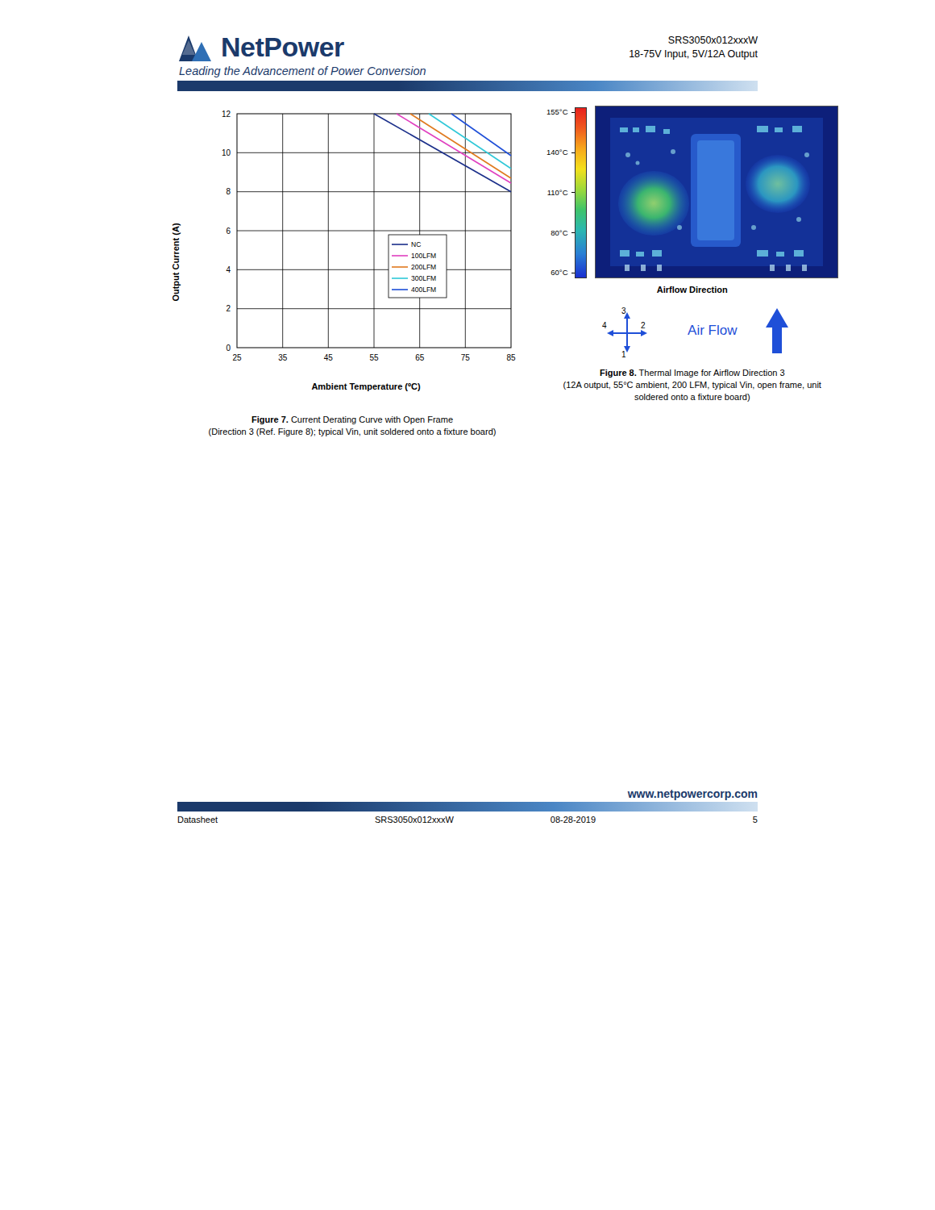NetPower
Leading the Advancement of Power Conversion
SRS3050x012xxxW
18-75V Input, 5V/12A Output
Output Current (A)
0 2 4 6 8 10 12 25 35 45 55 65 75 85 NC 100LFM 200LFM 300LFM 400LFM
Ambient Temperature (ºC)
Figure 7. Current Derating Curve with Open Frame
(Direction 3 (Ref. Figure 8); typical Vin, unit soldered onto a fixture board)
155°C
140°C
110°C
80°C
60°C
Airflow Direction
3 1 2 4
Air Flow
Figure 8. Thermal Image for Airflow Direction 3
(12A output, 55°C ambient, 200 LFM, typical Vin, open frame, unit soldered onto a fixture board)
www.netpowercorp.com
Datasheet
SRS3050x012xxxW 08-28-2019
5